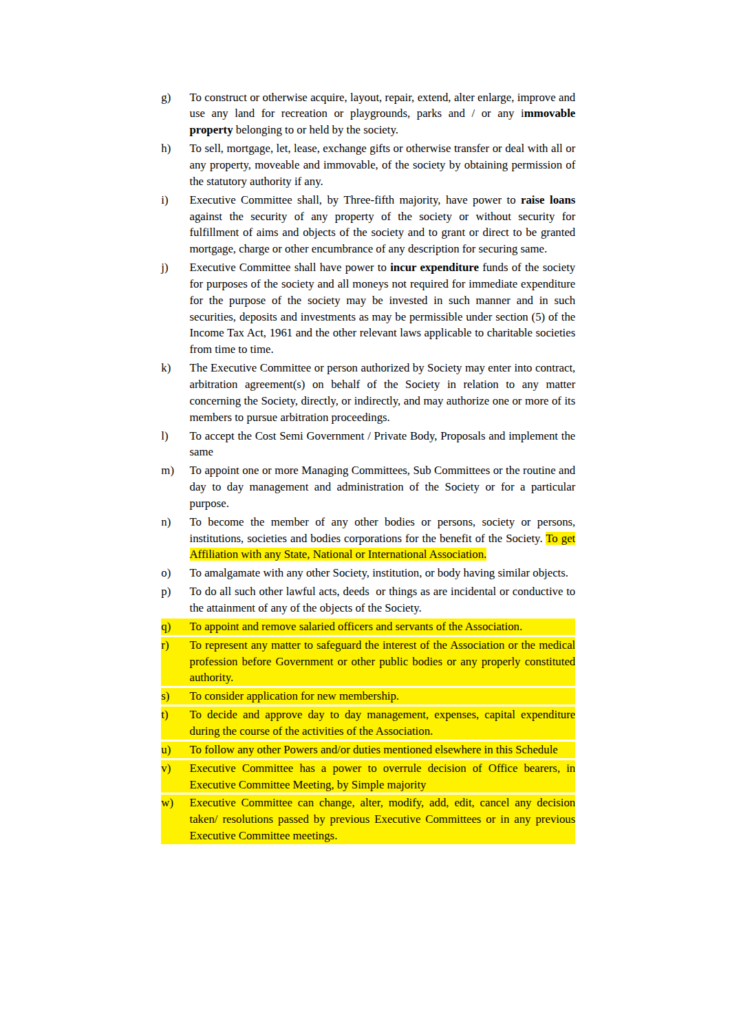g) To construct or otherwise acquire, layout, repair, extend, alter enlarge, improve and use any land for recreation or playgrounds, parks and / or any immovable property belonging to or held by the society.
h) To sell, mortgage, let, lease, exchange gifts or otherwise transfer or deal with all or any property, moveable and immovable, of the society by obtaining permission of the statutory authority if any.
i) Executive Committee shall, by Three-fifth majority, have power to raise loans against the security of any property of the society or without security for fulfillment of aims and objects of the society and to grant or direct to be granted mortgage, charge or other encumbrance of any description for securing same.
j) Executive Committee shall have power to incur expenditure funds of the society for purposes of the society and all moneys not required for immediate expenditure for the purpose of the society may be invested in such manner and in such securities, deposits and investments as may be permissible under section (5) of the Income Tax Act, 1961 and the other relevant laws applicable to charitable societies from time to time.
k) The Executive Committee or person authorized by Society may enter into contract, arbitration agreement(s) on behalf of the Society in relation to any matter concerning the Society, directly, or indirectly, and may authorize one or more of its members to pursue arbitration proceedings.
l) To accept the Cost Semi Government / Private Body, Proposals and implement the same
m) To appoint one or more Managing Committees, Sub Committees or the routine and day to day management and administration of the Society or for a particular purpose.
n) To become the member of any other bodies or persons, society or persons, institutions, societies and bodies corporations for the benefit of the Society. To get Affiliation with any State, National or International Association.
o) To amalgamate with any other Society, institution, or body having similar objects.
p) To do all such other lawful acts, deeds or things as are incidental or conductive to the attainment of any of the objects of the Society.
q) To appoint and remove salaried officers and servants of the Association.
r) To represent any matter to safeguard the interest of the Association or the medical profession before Government or other public bodies or any properly constituted authority.
s) To consider application for new membership.
t) To decide and approve day to day management, expenses, capital expenditure during the course of the activities of the Association.
u) To follow any other Powers and/or duties mentioned elsewhere in this Schedule
v) Executive Committee has a power to overrule decision of Office bearers, in Executive Committee Meeting, by Simple majority
w) Executive Committee can change, alter, modify, add, edit, cancel any decision taken/ resolutions passed by previous Executive Committees or in any previous Executive Committee meetings.